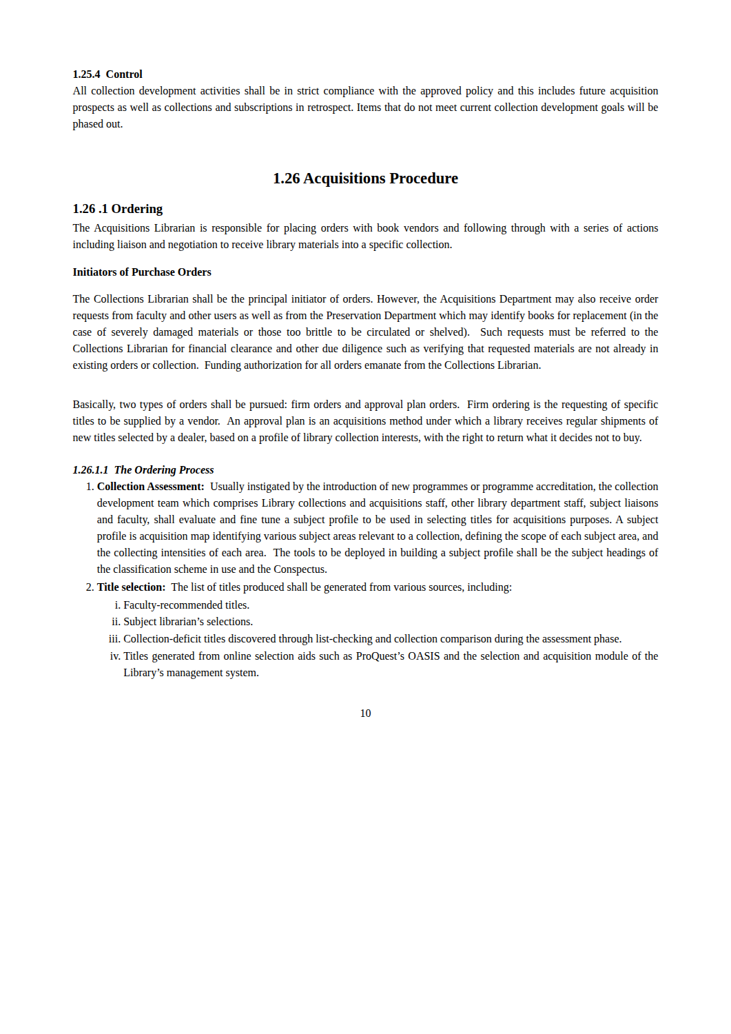1.25.4 Control
All collection development activities shall be in strict compliance with the approved policy and this includes future acquisition prospects as well as collections and subscriptions in retrospect. Items that do not meet current collection development goals will be phased out.
1.26 Acquisitions Procedure
1.26 .1 Ordering
The Acquisitions Librarian is responsible for placing orders with book vendors and following through with a series of actions including liaison and negotiation to receive library materials into a specific collection.
Initiators of Purchase Orders
The Collections Librarian shall be the principal initiator of orders. However, the Acquisitions Department may also receive order requests from faculty and other users as well as from the Preservation Department which may identify books for replacement (in the case of severely damaged materials or those too brittle to be circulated or shelved). Such requests must be referred to the Collections Librarian for financial clearance and other due diligence such as verifying that requested materials are not already in existing orders or collection. Funding authorization for all orders emanate from the Collections Librarian.
Basically, two types of orders shall be pursued: firm orders and approval plan orders. Firm ordering is the requesting of specific titles to be supplied by a vendor. An approval plan is an acquisitions method under which a library receives regular shipments of new titles selected by a dealer, based on a profile of library collection interests, with the right to return what it decides not to buy.
1.26.1.1 The Ordering Process
Collection Assessment: Usually instigated by the introduction of new programmes or programme accreditation, the collection development team which comprises Library collections and acquisitions staff, other library department staff, subject liaisons and faculty, shall evaluate and fine tune a subject profile to be used in selecting titles for acquisitions purposes. A subject profile is acquisition map identifying various subject areas relevant to a collection, defining the scope of each subject area, and the collecting intensities of each area. The tools to be deployed in building a subject profile shall be the subject headings of the classification scheme in use and the Conspectus.
Title selection: The list of titles produced shall be generated from various sources, including:
Faculty-recommended titles.
Subject librarian’s selections.
Collection-deficit titles discovered through list-checking and collection comparison during the assessment phase.
Titles generated from online selection aids such as ProQuest’s OASIS and the selection and acquisition module of the Library’s management system.
10